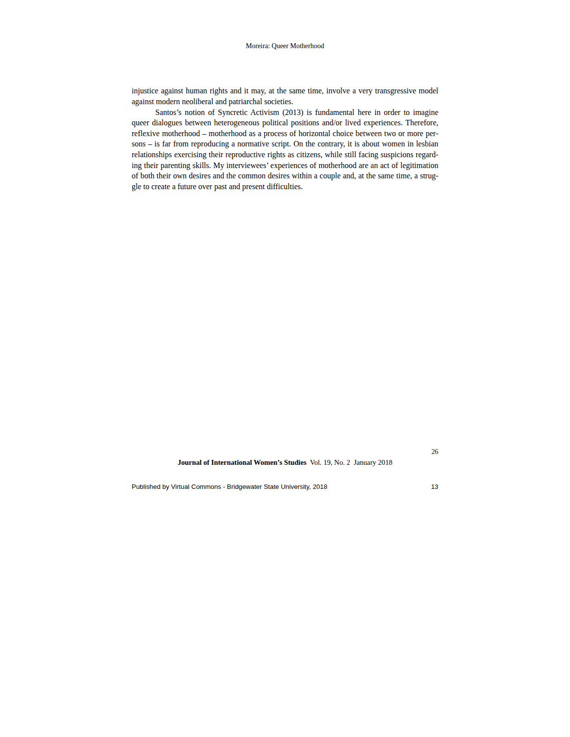Moreira: Queer Motherhood
injustice against human rights and it may, at the same time, involve a very transgressive model against modern neoliberal and patriarchal societies.
Santos’s notion of Syncretic Activism (2013) is fundamental here in order to imagine queer dialogues between heterogeneous political positions and/or lived experiences. Therefore, reflexive motherhood – motherhood as a process of horizontal choice between two or more persons – is far from reproducing a normative script. On the contrary, it is about women in lesbian relationships exercising their reproductive rights as citizens, while still facing suspicions regarding their parenting skills. My interviewees’ experiences of motherhood are an act of legitimation of both their own desires and the common desires within a couple and, at the same time, a struggle to create a future over past and present difficulties.
26
Journal of International Women’s Studies Vol. 19, No. 2 January 2018
Published by Virtual Commons - Bridgewater State University, 2018
13